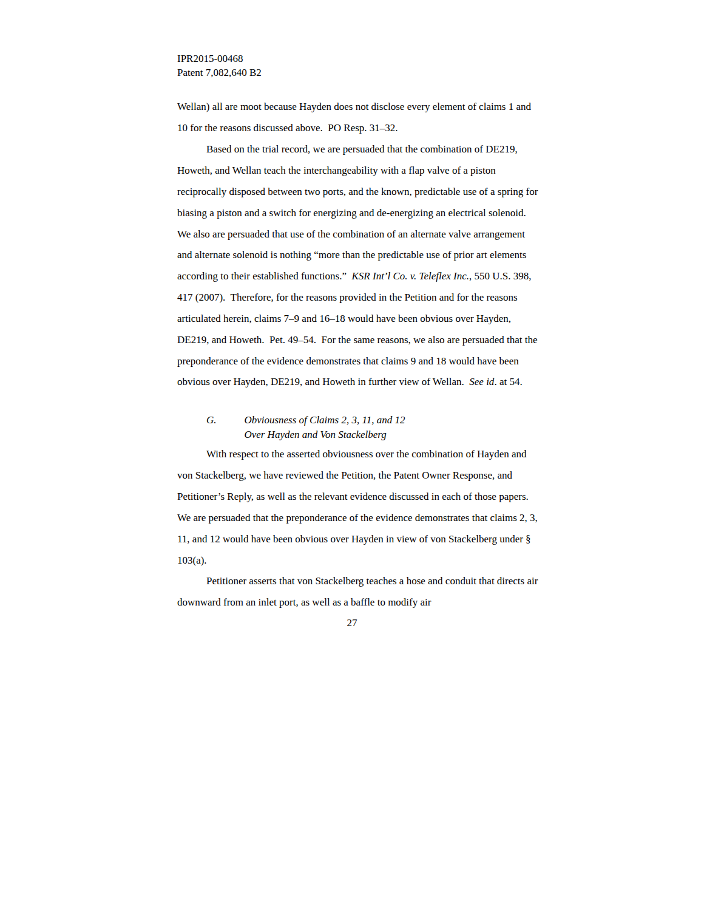IPR2015-00468
Patent 7,082,640 B2
Wellan) all are moot because Hayden does not disclose every element of claims 1 and 10 for the reasons discussed above. PO Resp. 31–32.
Based on the trial record, we are persuaded that the combination of DE219, Howeth, and Wellan teach the interchangeability with a flap valve of a piston reciprocally disposed between two ports, and the known, predictable use of a spring for biasing a piston and a switch for energizing and de-energizing an electrical solenoid. We also are persuaded that use of the combination of an alternate valve arrangement and alternate solenoid is nothing “more than the predictable use of prior art elements according to their established functions.” KSR Int’l Co. v. Teleflex Inc., 550 U.S. 398, 417 (2007). Therefore, for the reasons provided in the Petition and for the reasons articulated herein, claims 7–9 and 16–18 would have been obvious over Hayden, DE219, and Howeth. Pet. 49–54. For the same reasons, we also are persuaded that the preponderance of the evidence demonstrates that claims 9 and 18 would have been obvious over Hayden, DE219, and Howeth in further view of Wellan. See id. at 54.
G.
Obviousness of Claims 2, 3, 11, and 12
Over Hayden and Von Stackelberg
With respect to the asserted obviousness over the combination of Hayden and von Stackelberg, we have reviewed the Petition, the Patent Owner Response, and Petitioner’s Reply, as well as the relevant evidence discussed in each of those papers. We are persuaded that the preponderance of the evidence demonstrates that claims 2, 3, 11, and 12 would have been obvious over Hayden in view of von Stackelberg under § 103(a).
Petitioner asserts that von Stackelberg teaches a hose and conduit that directs air downward from an inlet port, as well as a baffle to modify air
27